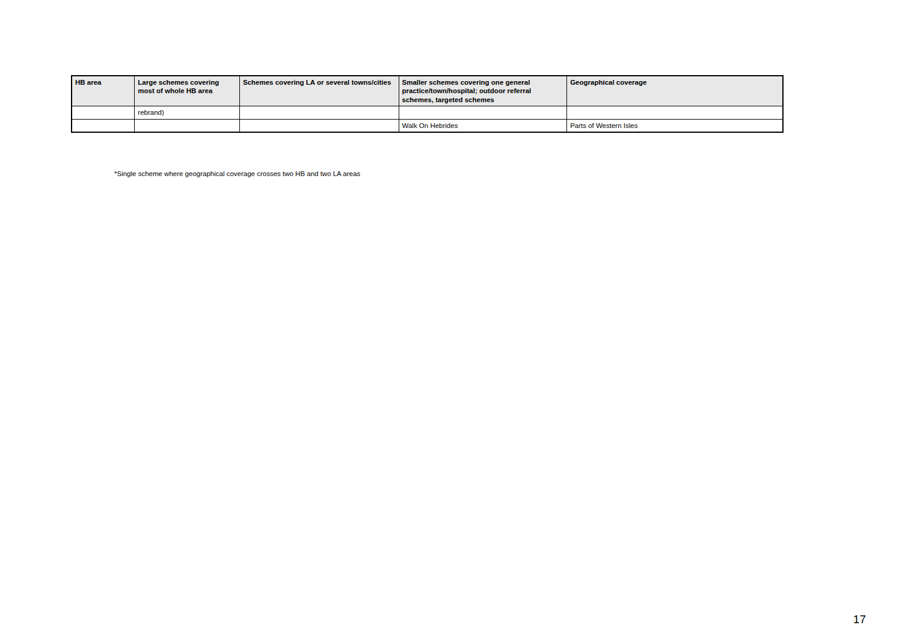| HB area | Large schemes covering most of whole HB area | Schemes covering LA or several towns/cities | Smaller schemes covering one general practice/town/hospital; outdoor referral schemes, targeted schemes | Geographical coverage |
| --- | --- | --- | --- | --- |
| | rebrand) | | | |
| | | | Walk On Hebrides | Parts of Western Isles |
*Single scheme where geographical coverage crosses two HB and two LA areas
17